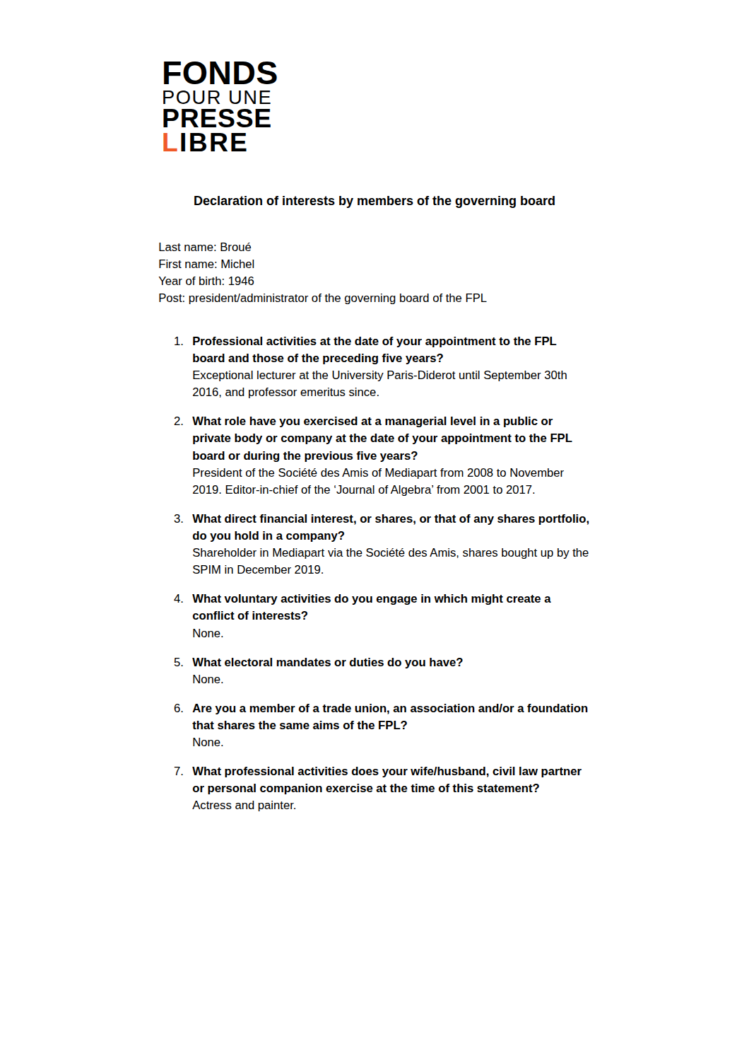FONDS
POUR UNE
PRESSE
LIBRE
Declaration of interests by members of the governing board
Last name: Broué
First name: Michel
Year of birth: 1946
Post: president/administrator of the governing board of the FPL
Professional activities at the date of your appointment to the FPL board and those of the preceding five years?
Exceptional lecturer at the University Paris-Diderot until September 30th 2016, and professor emeritus since.
What role have you exercised at a managerial level in a public or private body or company at the date of your appointment to the FPL board or during the previous five years?
President of the Société des Amis of Mediapart from 2008 to November 2019. Editor-in-chief of the ‘Journal of Algebra’ from 2001 to 2017.
What direct financial interest, or shares, or that of any shares portfolio, do you hold in a company?
Shareholder in Mediapart via the Société des Amis, shares bought up by the SPIM in December 2019.
What voluntary activities do you engage in which might create a conflict of interests?
None.
What electoral mandates or duties do you have?
None.
Are you a member of a trade union, an association and/or a foundation that shares the same aims of the FPL?
None.
What professional activities does your wife/husband, civil law partner or personal companion exercise at the time of this statement?
Actress and painter.